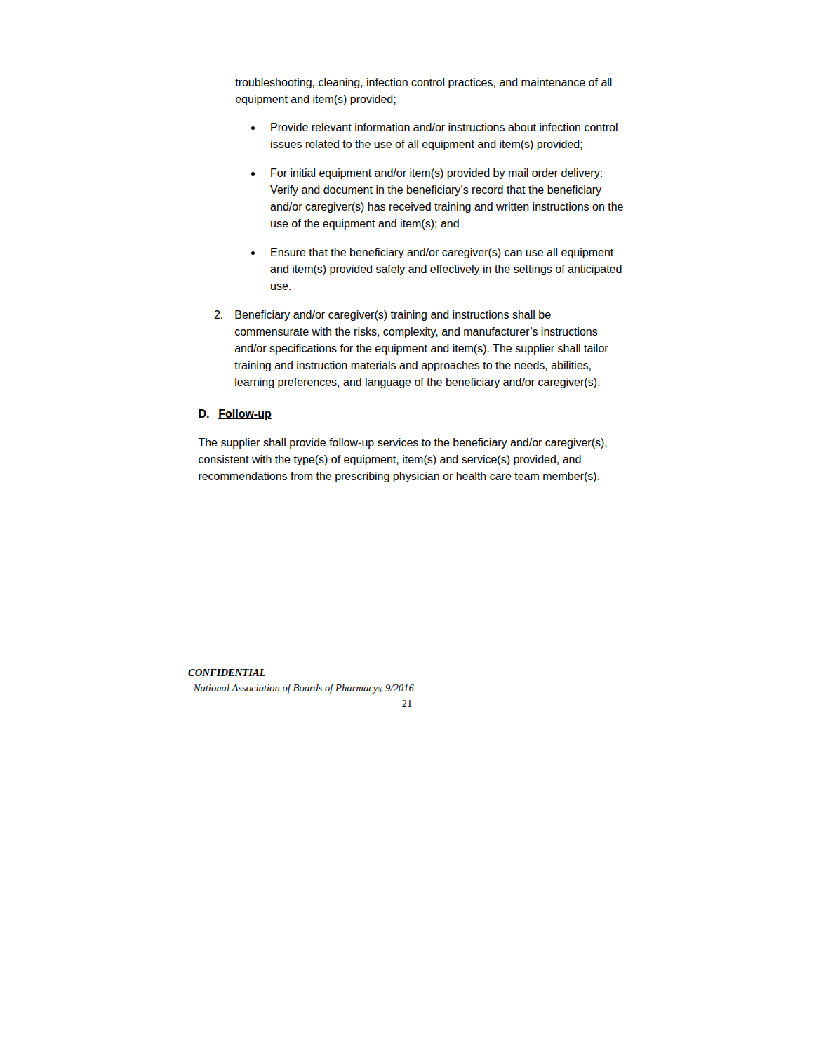troubleshooting, cleaning, infection control practices, and maintenance of all equipment and item(s) provided;
Provide relevant information and/or instructions about infection control issues related to the use of all equipment and item(s) provided;
For initial equipment and/or item(s) provided by mail order delivery: Verify and document in the beneficiary’s record that the beneficiary and/or caregiver(s) has received training and written instructions on the use of the equipment and item(s); and
Ensure that the beneficiary and/or caregiver(s) can use all equipment and item(s) provided safely and effectively in the settings of anticipated use.
Beneficiary and/or caregiver(s) training and instructions shall be commensurate with the risks, complexity, and manufacturer’s instructions and/or specifications for the equipment and item(s). The supplier shall tailor training and instruction materials and approaches to the needs, abilities, learning preferences, and language of the beneficiary and/or caregiver(s).
D. Follow-up
The supplier shall provide follow-up services to the beneficiary and/or caregiver(s), consistent with the type(s) of equipment, item(s) and service(s) provided, and recommendations from the prescribing physician or health care team member(s).
CONFIDENTIAL
National Association of Boards of Pharmacy® 9/2016
21